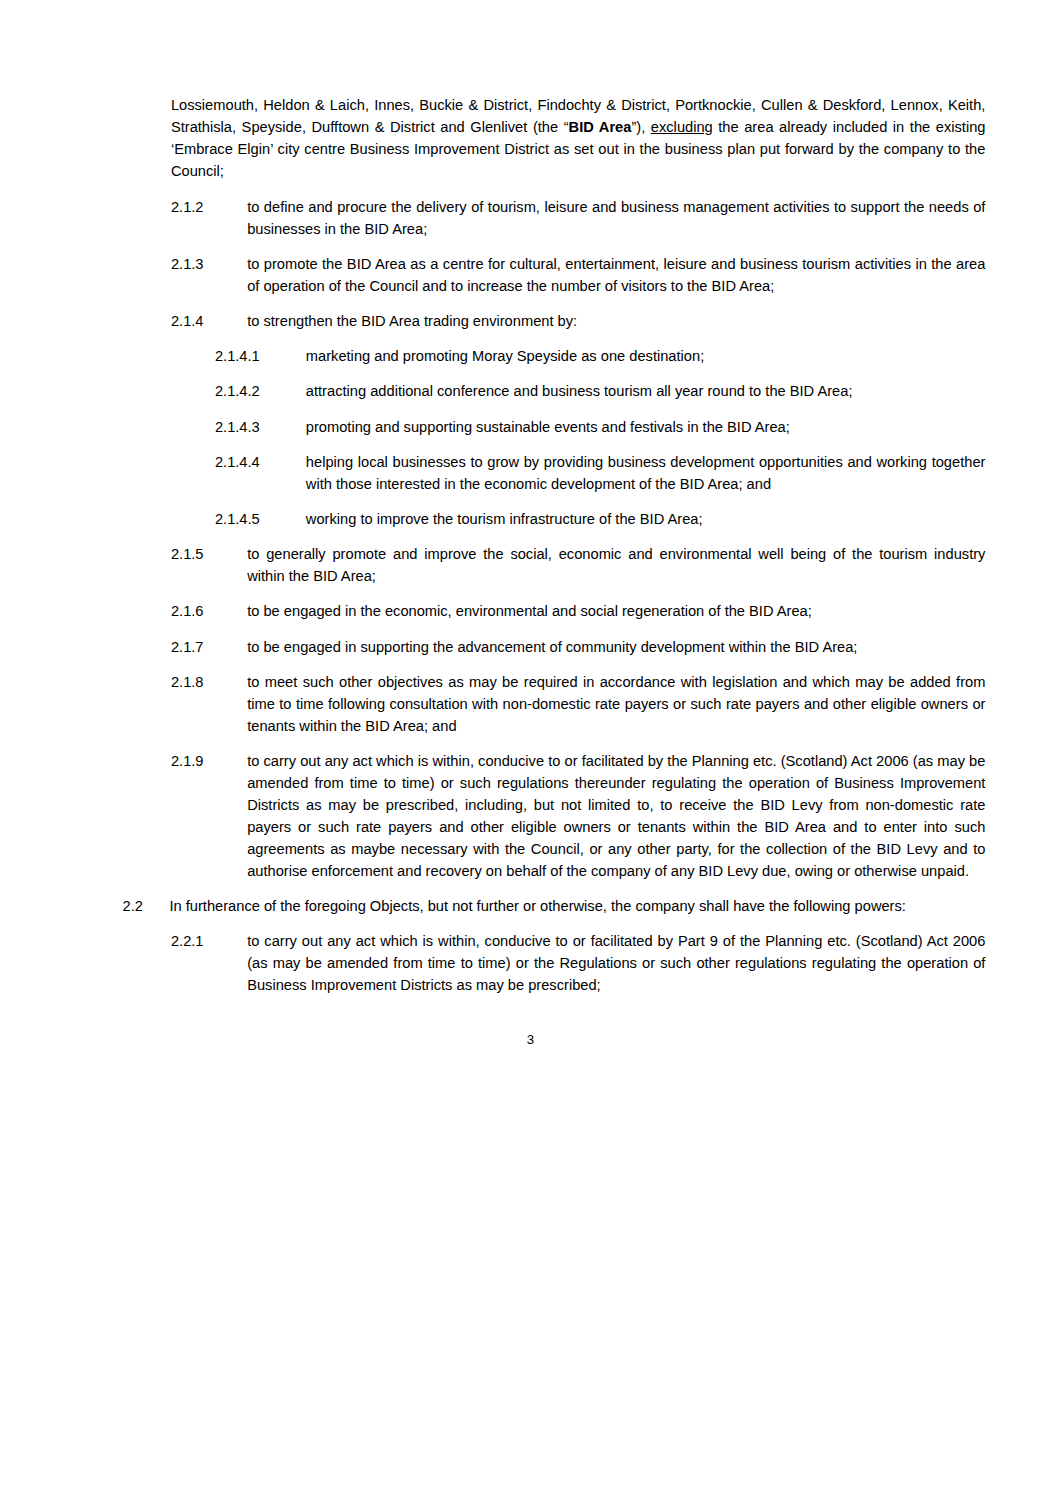Lossiemouth, Heldon & Laich, Innes, Buckie & District, Findochty & District, Portknockie, Cullen & Deskford, Lennox, Keith, Strathisla, Speyside, Dufftown & District and Glenlivet (the “BID Area”), excluding the area already included in the existing ‘Embrace Elgin’ city centre Business Improvement District as set out in the business plan put forward by the company to the Council;
2.1.2
to define and procure the delivery of tourism, leisure and business management activities to support the needs of businesses in the BID Area;
2.1.3
to promote the BID Area as a centre for cultural, entertainment, leisure and business tourism activities in the area of operation of the Council and to increase the number of visitors to the BID Area;
2.1.4
to strengthen the BID Area trading environment by:
2.1.4.1
marketing and promoting Moray Speyside as one destination;
2.1.4.2
attracting additional conference and business tourism all year round to the BID Area;
2.1.4.3
promoting and supporting sustainable events and festivals in the BID Area;
2.1.4.4
helping local businesses to grow by providing business development opportunities and working together with those interested in the economic development of the BID Area; and
2.1.4.5
working to improve the tourism infrastructure of the BID Area;
2.1.5
to generally promote and improve the social, economic and environmental well being of the tourism industry within the BID Area;
2.1.6
to be engaged in the economic, environmental and social regeneration of the BID Area;
2.1.7
to be engaged in supporting the advancement of community development within the BID Area;
2.1.8
to meet such other objectives as may be required in accordance with legislation and which may be added from time to time following consultation with non-domestic rate payers or such rate payers and other eligible owners or tenants within the BID Area; and
2.1.9
to carry out any act which is within, conducive to or facilitated by the Planning etc. (Scotland) Act 2006 (as may be amended from time to time) or such regulations thereunder regulating the operation of Business Improvement Districts as may be prescribed, including, but not limited to, to receive the BID Levy from non-domestic rate payers or such rate payers and other eligible owners or tenants within the BID Area and to enter into such agreements as maybe necessary with the Council, or any other party, for the collection of the BID Levy and to authorise enforcement and recovery on behalf of the company of any BID Levy due, owing or otherwise unpaid.
2.2
In furtherance of the foregoing Objects, but not further or otherwise, the company shall have the following powers:
2.2.1
to carry out any act which is within, conducive to or facilitated by Part 9 of the Planning etc. (Scotland) Act 2006 (as may be amended from time to time) or the Regulations or such other regulations regulating the operation of Business Improvement Districts as may be prescribed;
3